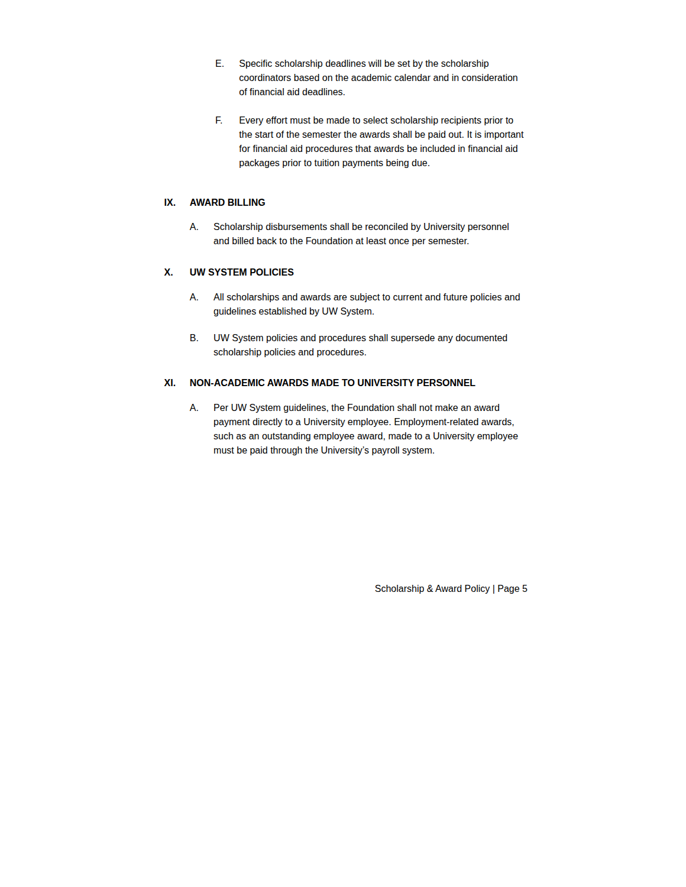E. Specific scholarship deadlines will be set by the scholarship coordinators based on the academic calendar and in consideration of financial aid deadlines.
F. Every effort must be made to select scholarship recipients prior to the start of the semester the awards shall be paid out. It is important for financial aid procedures that awards be included in financial aid packages prior to tuition payments being due.
IX. AWARD BILLING
A. Scholarship disbursements shall be reconciled by University personnel and billed back to the Foundation at least once per semester.
X. UW SYSTEM POLICIES
A. All scholarships and awards are subject to current and future policies and guidelines established by UW System.
B. UW System policies and procedures shall supersede any documented scholarship policies and procedures.
XI. NON-ACADEMIC AWARDS MADE TO UNIVERSITY PERSONNEL
A. Per UW System guidelines, the Foundation shall not make an award payment directly to a University employee. Employment-related awards, such as an outstanding employee award, made to a University employee must be paid through the University’s payroll system.
Scholarship & Award Policy | Page 5